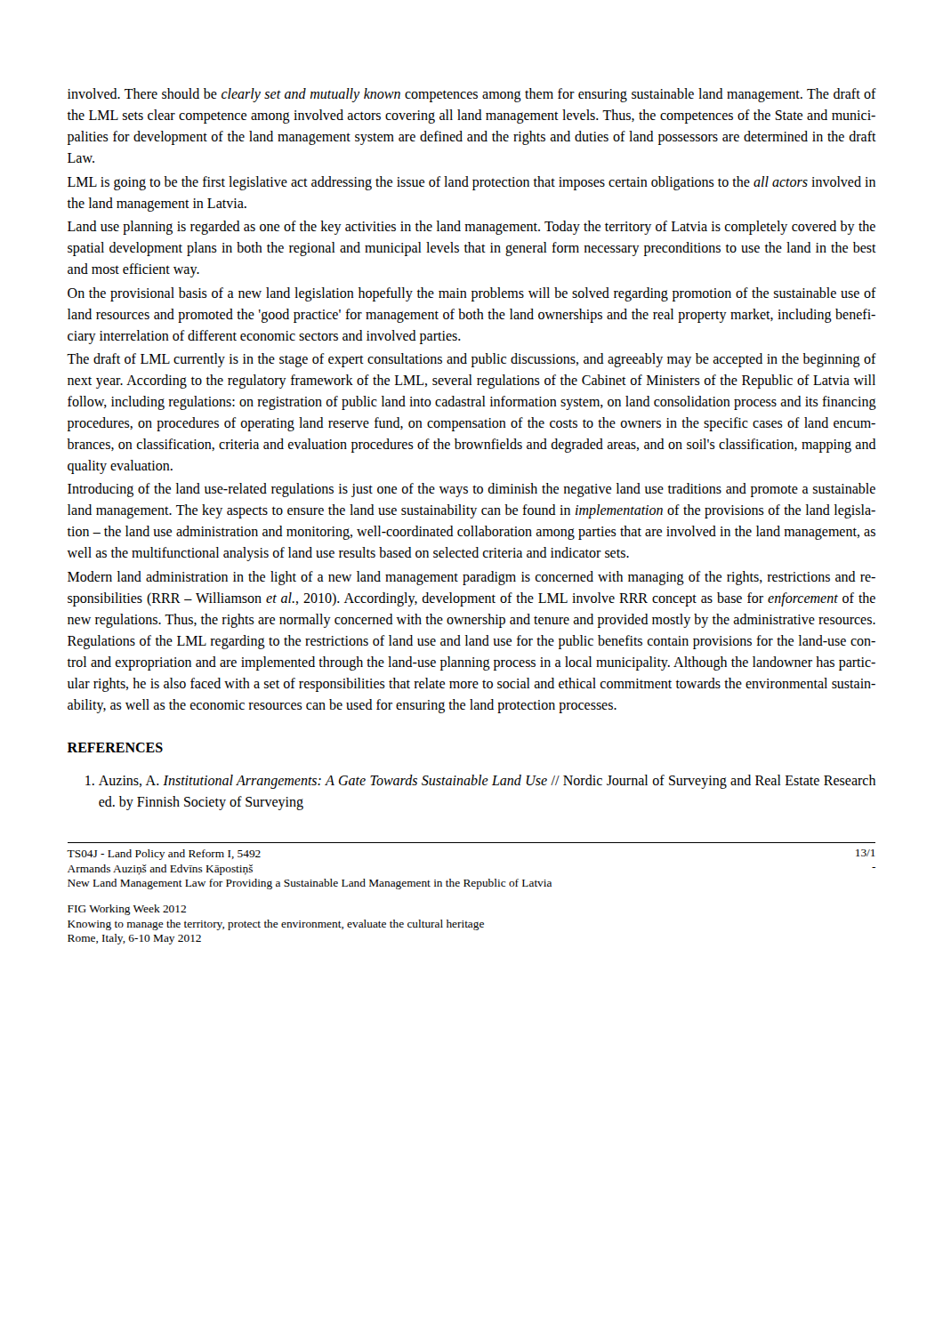involved. There should be clearly set and mutually known competences among them for ensuring sustainable land management. The draft of the LML sets clear competence among involved actors covering all land management levels. Thus, the competences of the State and municipalities for development of the land management system are defined and the rights and duties of land possessors are determined in the draft Law.
LML is going to be the first legislative act addressing the issue of land protection that imposes certain obligations to the all actors involved in the land management in Latvia.
Land use planning is regarded as one of the key activities in the land management. Today the territory of Latvia is completely covered by the spatial development plans in both the regional and municipal levels that in general form necessary preconditions to use the land in the best and most efficient way.
On the provisional basis of a new land legislation hopefully the main problems will be solved regarding promotion of the sustainable use of land resources and promoted the 'good practice' for management of both the land ownerships and the real property market, including beneficiary interrelation of different economic sectors and involved parties.
The draft of LML currently is in the stage of expert consultations and public discussions, and agreeably may be accepted in the beginning of next year. According to the regulatory framework of the LML, several regulations of the Cabinet of Ministers of the Republic of Latvia will follow, including regulations: on registration of public land into cadastral information system, on land consolidation process and its financing procedures, on procedures of operating land reserve fund, on compensation of the costs to the owners in the specific cases of land encumbrances, on classification, criteria and evaluation procedures of the brownfields and degraded areas, and on soil's classification, mapping and quality evaluation.
Introducing of the land use-related regulations is just one of the ways to diminish the negative land use traditions and promote a sustainable land management. The key aspects to ensure the land use sustainability can be found in implementation of the provisions of the land legislation – the land use administration and monitoring, well-coordinated collaboration among parties that are involved in the land management, as well as the multifunctional analysis of land use results based on selected criteria and indicator sets.
Modern land administration in the light of a new land management paradigm is concerned with managing of the rights, restrictions and responsibilities (RRR – Williamson et al., 2010). Accordingly, development of the LML involve RRR concept as base for enforcement of the new regulations. Thus, the rights are normally concerned with the ownership and tenure and provided mostly by the administrative resources. Regulations of the LML regarding to the restrictions of land use and land use for the public benefits contain provisions for the land-use control and expropriation and are implemented through the land-use planning process in a local municipality. Although the landowner has particular rights, he is also faced with a set of responsibilities that relate more to social and ethical commitment towards the environmental sustainability, as well as the economic resources can be used for ensuring the land protection processes.
REFERENCES
Auzins, A. Institutional Arrangements: A Gate Towards Sustainable Land Use // Nordic Journal of Surveying and Real Estate Research ed. by Finnish Society of Surveying
13/1-
TS04J - Land Policy and Reform I, 5492
Armands Auziņš and Edvīns Kāpostiņš
New Land Management Law for Providing a Sustainable Land Management in the Republic of Latvia
FIG Working Week 2012
Knowing to manage the territory, protect the environment, evaluate the cultural heritage
Rome, Italy, 6-10 May 2012